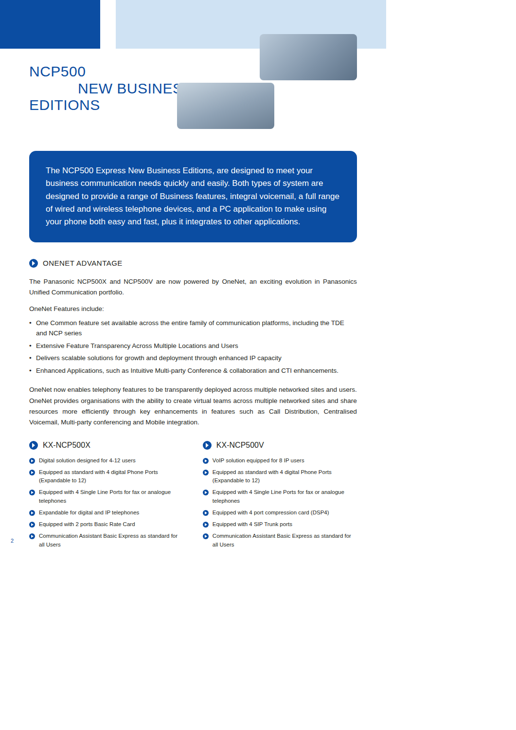NCP500 NEW BUSINESS EDITIONS
The NCP500 Express New Business Editions, are designed to meet your business communication needs quickly and easily. Both types of system are designed to provide a range of Business features, integral voicemail, a full range of wired and wireless telephone devices, and a PC application to make using your phone both easy and fast, plus it integrates to other applications.
ONENET ADVANTAGE
The Panasonic NCP500X and NCP500V are now powered by OneNet, an exciting evolution in Panasonics Unified Communication portfolio.
OneNet Features include:
One Common feature set available across the entire family of communication platforms, including the TDE and NCP series
Extensive Feature Transparency Across Multiple Locations and Users
Delivers scalable solutions for growth and deployment through enhanced IP capacity
Enhanced Applications, such as Intuitive Multi-party Conference & collaboration and CTI enhancements.
OneNet now enables telephony features to be transparently deployed across multiple networked sites and users. OneNet provides organisations with the ability to create virtual teams across multiple networked sites and share resources more efficiently through key enhancements in features such as Call Distribution, Centralised Voicemail, Multi-party conferencing and Mobile integration.
KX-NCP500X
Digital solution designed for 4-12 users
Equipped as standard with 4 digital Phone Ports (Expandable to 12)
Equipped with 4 Single Line Ports for fax or analogue telephones
Expandable for digital and IP telephones
Equipped with 2 ports Basic Rate Card
Communication Assistant Basic Express as standard for all Users
KX-NCP500V
VoIP solution equipped for 8 IP users
Equipped as standard with 4 digital Phone Ports (Expandable to 12)
Equipped with 4 Single Line Ports for fax or analogue telephones
Equipped with 4 port compression card (DSP4)
Equipped with 4 SIP Trunk ports
Communication Assistant Basic Express as standard for all Users
2